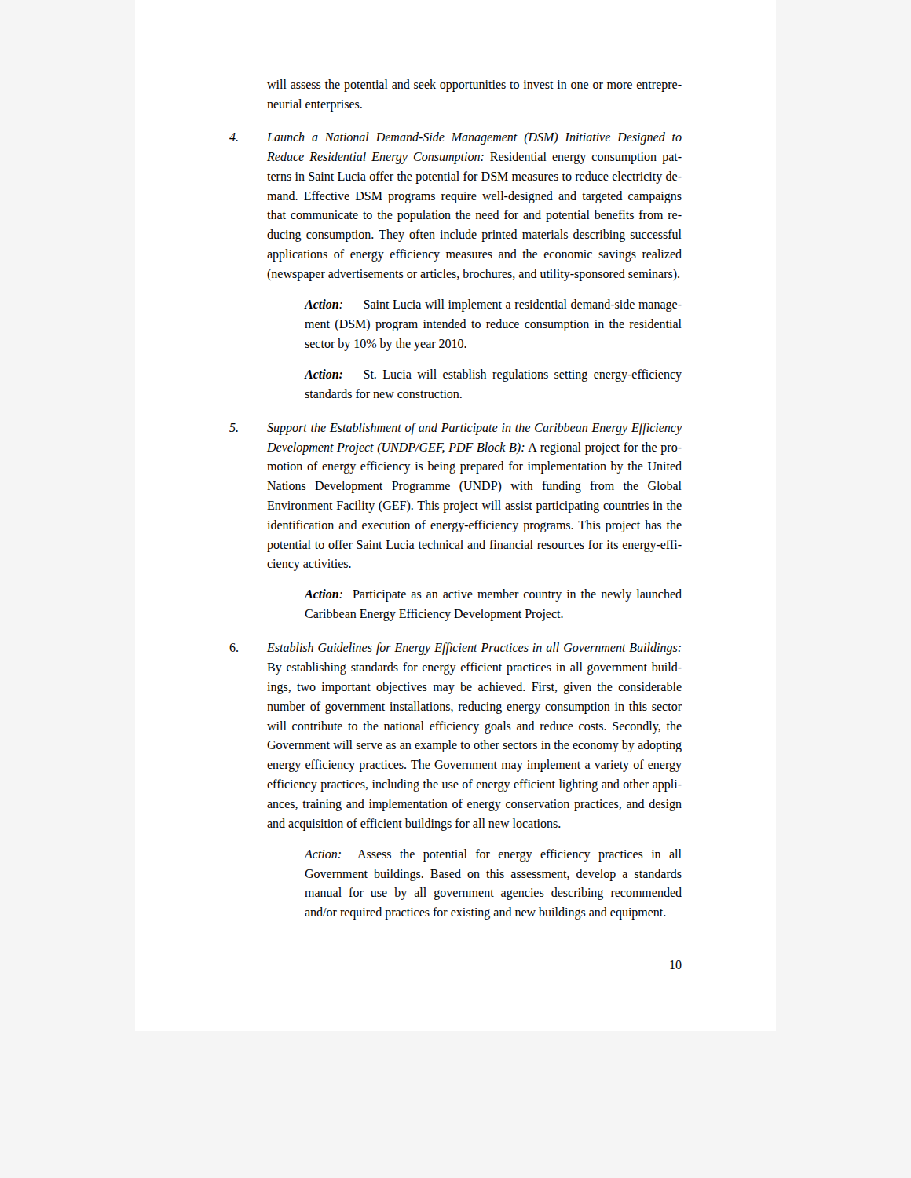will assess the potential and seek opportunities to invest in one or more entrepreneurial enterprises.
4. Launch a National Demand-Side Management (DSM) Initiative Designed to Reduce Residential Energy Consumption: Residential energy consumption patterns in Saint Lucia offer the potential for DSM measures to reduce electricity demand. Effective DSM programs require well-designed and targeted campaigns that communicate to the population the need for and potential benefits from reducing consumption. They often include printed materials describing successful applications of energy efficiency measures and the economic savings realized (newspaper advertisements or articles, brochures, and utility-sponsored seminars).
Action: Saint Lucia will implement a residential demand-side management (DSM) program intended to reduce consumption in the residential sector by 10% by the year 2010.
Action: St. Lucia will establish regulations setting energy-efficiency standards for new construction.
5. Support the Establishment of and Participate in the Caribbean Energy Efficiency Development Project (UNDP/GEF, PDF Block B): A regional project for the promotion of energy efficiency is being prepared for implementation by the United Nations Development Programme (UNDP) with funding from the Global Environment Facility (GEF). This project will assist participating countries in the identification and execution of energy-efficiency programs. This project has the potential to offer Saint Lucia technical and financial resources for its energy-efficiency activities.
Action: Participate as an active member country in the newly launched Caribbean Energy Efficiency Development Project.
6. Establish Guidelines for Energy Efficient Practices in all Government Buildings: By establishing standards for energy efficient practices in all government buildings, two important objectives may be achieved. First, given the considerable number of government installations, reducing energy consumption in this sector will contribute to the national efficiency goals and reduce costs. Secondly, the Government will serve as an example to other sectors in the economy by adopting energy efficiency practices. The Government may implement a variety of energy efficiency practices, including the use of energy efficient lighting and other appliances, training and implementation of energy conservation practices, and design and acquisition of efficient buildings for all new locations.
Action: Assess the potential for energy efficiency practices in all Government buildings. Based on this assessment, develop a standards manual for use by all government agencies describing recommended and/or required practices for existing and new buildings and equipment.
10